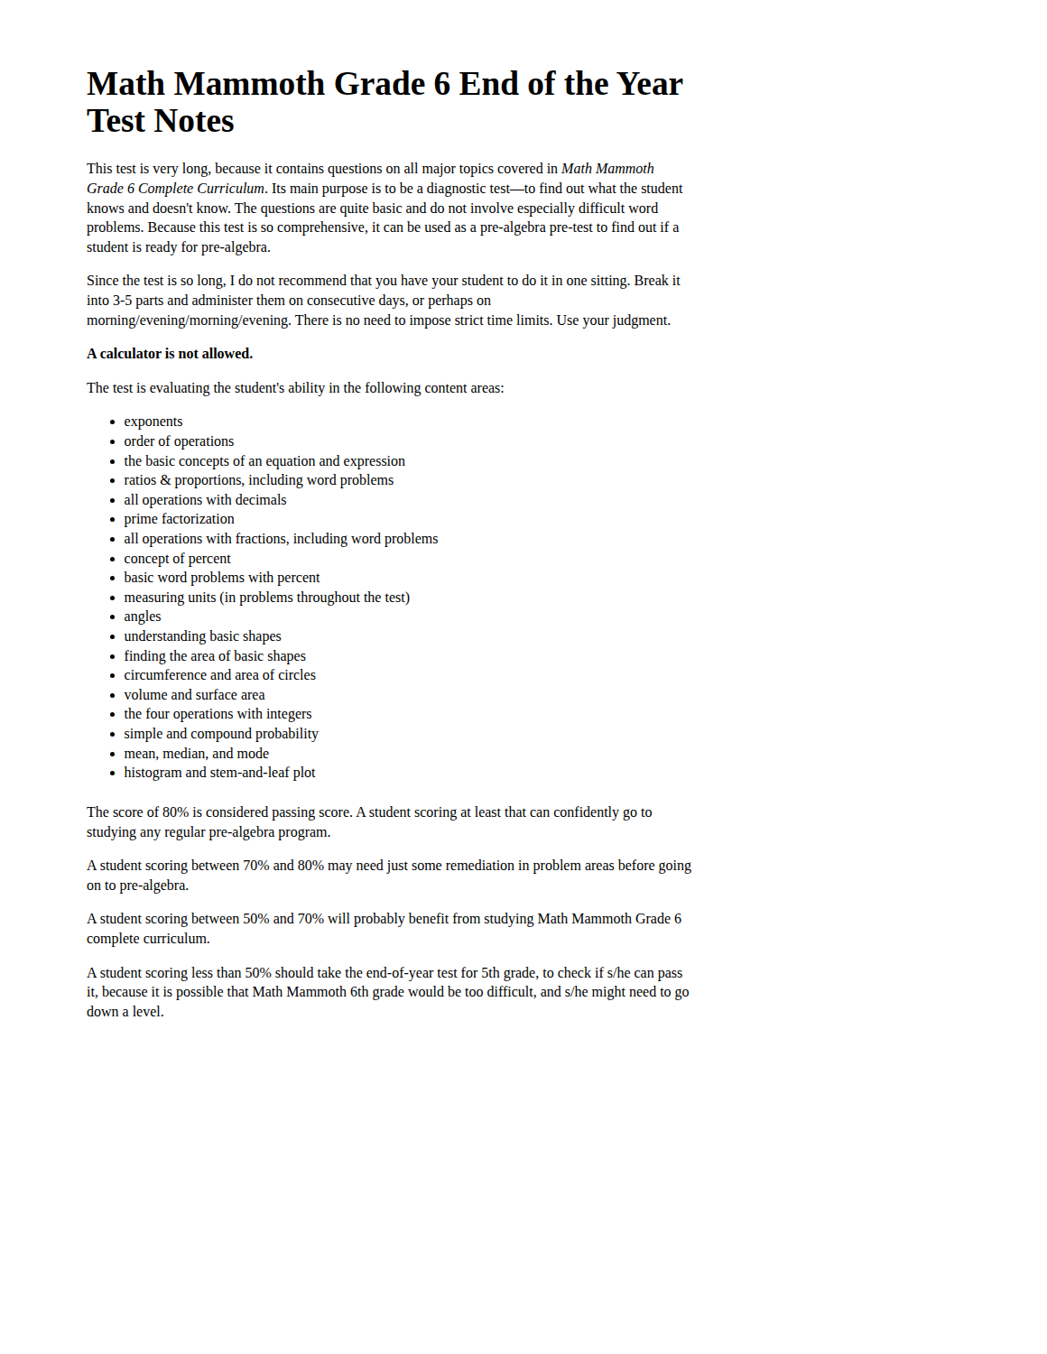Math Mammoth Grade 6 End of the Year Test Notes
This test is very long, because it contains questions on all major topics covered in Math Mammoth Grade 6 Complete Curriculum. Its main purpose is to be a diagnostic test—to find out what the student knows and doesn't know. The questions are quite basic and do not involve especially difficult word problems. Because this test is so comprehensive, it can be used as a pre-algebra pre-test to find out if a student is ready for pre-algebra.
Since the test is so long, I do not recommend that you have your student to do it in one sitting. Break it into 3-5 parts and administer them on consecutive days, or perhaps on morning/evening/morning/evening. There is no need to impose strict time limits. Use your judgment.
A calculator is not allowed.
The test is evaluating the student's ability in the following content areas:
exponents
order of operations
the basic concepts of an equation and expression
ratios & proportions, including word problems
all operations with decimals
prime factorization
all operations with fractions, including word problems
concept of percent
basic word problems with percent
measuring units (in problems throughout the test)
angles
understanding basic shapes
finding the area of basic shapes
circumference and area of circles
volume and surface area
the four operations with integers
simple and compound probability
mean, median, and mode
histogram and stem-and-leaf plot
The score of 80% is considered passing score. A student scoring at least that can confidently go to studying any regular pre-algebra program.
A student scoring between 70% and 80% may need just some remediation in problem areas before going on to pre-algebra.
A student scoring between 50% and 70% will probably benefit from studying Math Mammoth Grade 6 complete curriculum.
A student scoring less than 50% should take the end-of-year test for 5th grade, to check if s/he can pass it, because it is possible that Math Mammoth 6th grade would be too difficult, and s/he might need to go down a level.